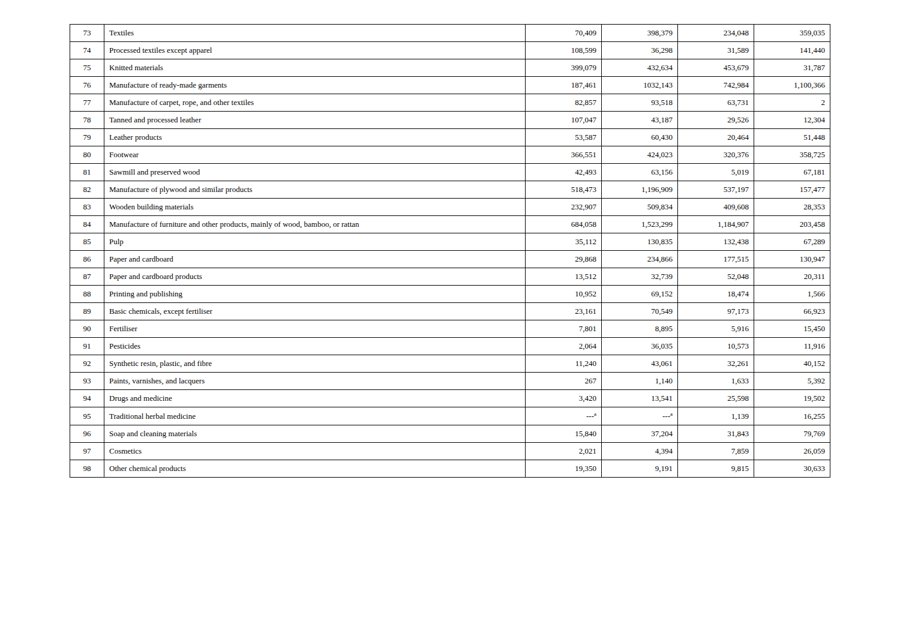| | 73 | Textiles | 70,409 | 398,379 | 234,048 | 359,035 | |
| | 74 | Processed textiles except apparel | 108,599 | 36,298 | 31,589 | 141,440 | |
| | 75 | Knitted materials | 399,079 | 432,634 | 453,679 | 31,787 | |
| | 76 | Manufacture of ready-made garments | 187,461 | 1032,143 | 742,984 | 1,100,366 | |
| | 77 | Manufacture of carpet, rope, and other textiles | 82,857 | 93,518 | 63,731 | 2 | |
| | 78 | Tanned and processed leather | 107,047 | 43,187 | 29,526 | 12,304 | |
| | 79 | Leather products | 53,587 | 60,430 | 20,464 | 51,448 | |
| | 80 | Footwear | 366,551 | 424,023 | 320,376 | 358,725 | |
| | 81 | Sawmill and preserved wood | 42,493 | 63,156 | 5,019 | 67,181 | |
| | 82 | Manufacture of plywood and similar products | 518,473 | 1,196,909 | 537,197 | 157,477 | |
| | 83 | Wooden building materials | 232,907 | 509,834 | 409,608 | 28,353 | |
| | 84 | Manufacture of furniture and other products, mainly of wood, bamboo, or rattan | 684,058 | 1,523,299 | 1,184,907 | 203,458 | |
| | 85 | Pulp | 35,112 | 130,835 | 132,438 | 67,289 | |
| | 86 | Paper and cardboard | 29,868 | 234,866 | 177,515 | 130,947 | |
| | 87 | Paper and cardboard products | 13,512 | 32,739 | 52,048 | 20,311 | |
| | 88 | Printing and publishing | 10,952 | 69,152 | 18,474 | 1,566 | |
| | 89 | Basic chemicals, except fertiliser | 23,161 | 70,549 | 97,173 | 66,923 | |
| | 90 | Fertiliser | 7,801 | 8,895 | 5,916 | 15,450 | |
| | 91 | Pesticides | 2,064 | 36,035 | 10,573 | 11,916 | |
| | 92 | Synthetic resin, plastic, and fibre | 11,240 | 43,061 | 32,261 | 40,152 | |
| | 93 | Paints, varnishes, and lacquers | 267 | 1,140 | 1,633 | 5,392 | |
| | 94 | Drugs and medicine | 3,420 | 13,541 | 25,598 | 19,502 | |
| | 95 | Traditional herbal medicine | --- a | --- a | 1,139 | 16,255 | |
| | 96 | Soap and cleaning materials | 15,840 | 37,204 | 31,843 | 79,769 | |
| | 97 | Cosmetics | 2,021 | 4,394 | 7,859 | 26,059 | |
| | 98 | Other chemical products | 19,350 | 9,191 | 9,815 | 30,633 | |